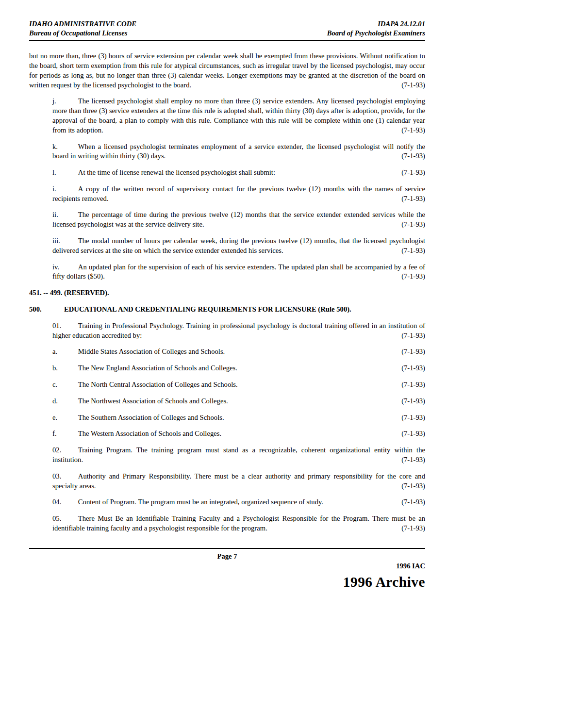IDAHO ADMINISTRATIVE CODE
Bureau of Occupational Licenses
IDAPA 24.12.01
Board of Psychologist Examiners
but no more than, three (3) hours of service extension per calendar week shall be exempted from these provisions. Without notification to the board, short term exemption from this rule for atypical circumstances, such as irregular travel by the licensed psychologist, may occur for periods as long as, but no longer than three (3) calendar weeks. Longer exemptions may be granted at the discretion of the board on written request by the licensed psychologist to the board.(7-1-93)
j. The licensed psychologist shall employ no more than three (3) service extenders. Any licensed psychologist employing more than three (3) service extenders at the time this rule is adopted shall, within thirty (30) days after is adoption, provide, for the approval of the board, a plan to comply with this rule. Compliance with this rule will be complete within one (1) calendar year from its adoption.(7-1-93)
k. When a licensed psychologist terminates employment of a service extender, the licensed psychologist will notify the board in writing within thirty (30) days.(7-1-93)
l. At the time of license renewal the licensed psychologist shall submit:(7-1-93)
i. A copy of the written record of supervisory contact for the previous twelve (12) months with the names of service recipients removed.(7-1-93)
ii. The percentage of time during the previous twelve (12) months that the service extender extended services while the licensed psychologist was at the service delivery site.(7-1-93)
iii. The modal number of hours per calendar week, during the previous twelve (12) months, that the licensed psychologist delivered services at the site on which the service extender extended his services.(7-1-93)
iv. An updated plan for the supervision of each of his service extenders. The updated plan shall be accompanied by a fee of fifty dollars ($50).(7-1-93)
451. -- 499.(RESERVED).
500. EDUCATIONAL AND CREDENTIALING REQUIREMENTS FOR LICENSURE (Rule 500).
01. Training in Professional Psychology. Training in professional psychology is doctoral training offered in an institution of higher education accredited by:(7-1-93)
a. Middle States Association of Colleges and Schools.(7-1-93)
b. The New England Association of Schools and Colleges.(7-1-93)
c. The North Central Association of Colleges and Schools.(7-1-93)
d. The Northwest Association of Schools and Colleges.(7-1-93)
e. The Southern Association of Colleges and Schools.(7-1-93)
f. The Western Association of Schools and Colleges.(7-1-93)
02. Training Program. The training program must stand as a recognizable, coherent organizational entity within the institution.(7-1-93)
03. Authority and Primary Responsibility. There must be a clear authority and primary responsibility for the core and specialty areas.(7-1-93)
04. Content of Program. The program must be an integrated, organized sequence of study.(7-1-93)
05. There Must Be an Identifiable Training Faculty and a Psychologist Responsible for the Program. There must be an identifiable training faculty and a psychologist responsible for the program.(7-1-93)
Page 7
1996 IAC
1996 Archive